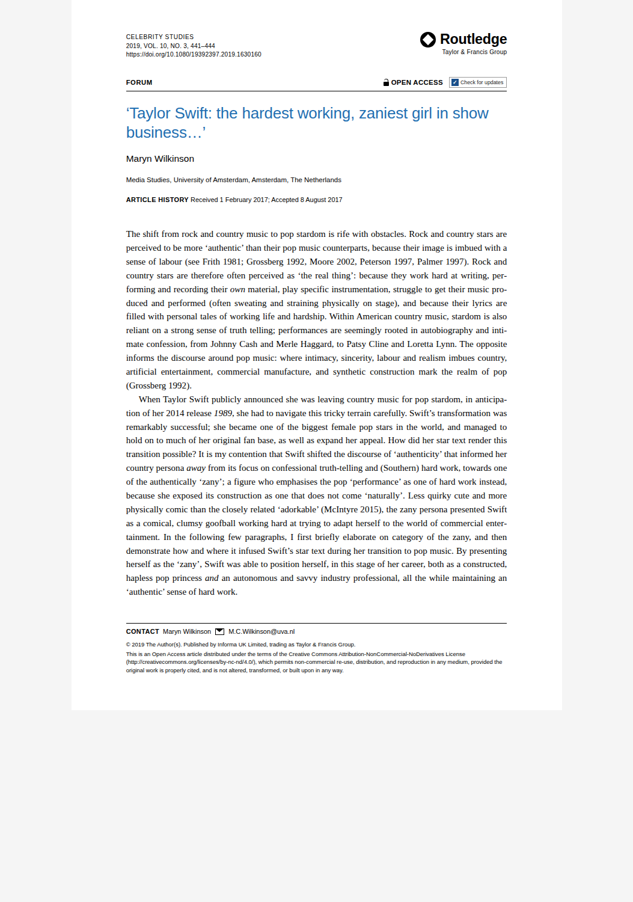Celebrity Studies
2019, VOL. 10, NO. 3, 441–444
https://doi.org/10.1080/19392397.2019.1630160
Routledge
Taylor & Francis Group
Forum
OPEN ACCESS ✓Check for updates
‘Taylor Swift: the hardest working, zaniest girl in show business…’
Maryn Wilkinson
Media Studies, University of Amsterdam, Amsterdam, The Netherlands
Article History Received 1 February 2017; Accepted 8 August 2017
The shift from rock and country music to pop stardom is rife with obstacles. Rock and country stars are perceived to be more ‘authentic’ than their pop music counterparts, because their image is imbued with a sense of labour (see Frith 1981; Grossberg 1992, Moore 2002, Peterson 1997, Palmer 1997). Rock and country stars are therefore often perceived as ‘the real thing’: because they work hard at writing, performing and recording their own material, play specific instrumentation, struggle to get their music produced and performed (often sweating and straining physically on stage), and because their lyrics are filled with personal tales of working life and hardship. Within American country music, stardom is also reliant on a strong sense of truth telling; performances are seemingly rooted in autobiography and intimate confession, from Johnny Cash and Merle Haggard, to Patsy Cline and Loretta Lynn. The opposite informs the discourse around pop music: where intimacy, sincerity, labour and realism imbues country, artificial entertainment, commercial manufacture, and synthetic construction mark the realm of pop (Grossberg 1992).
When Taylor Swift publicly announced she was leaving country music for pop stardom, in anticipation of her 2014 release 1989, she had to navigate this tricky terrain carefully. Swift’s transformation was remarkably successful; she became one of the biggest female pop stars in the world, and managed to hold on to much of her original fan base, as well as expand her appeal. How did her star text render this transition possible? It is my contention that Swift shifted the discourse of ‘authenticity’ that informed her country persona away from its focus on confessional truth-telling and (Southern) hard work, towards one of the authentically ‘zany’; a figure who emphasises the pop ‘performance’ as one of hard work instead, because she exposed its construction as one that does not come ‘naturally’. Less quirky cute and more physically comic than the closely related ‘adorkable’ (McIntyre 2015), the zany persona presented Swift as a comical, clumsy goofball working hard at trying to adapt herself to the world of commercial entertainment. In the following few paragraphs, I first briefly elaborate on category of the zany, and then demonstrate how and where it infused Swift’s star text during her transition to pop music. By presenting herself as the ‘zany’, Swift was able to position herself, in this stage of her career, both as a constructed, hapless pop princess and an autonomous and savvy industry professional, all the while maintaining an ‘authentic’ sense of hard work.
Contact Maryn Wilkinson M.C.Wilkinson@uva.nl
© 2019 The Author(s). Published by Informa UK Limited, trading as Taylor & Francis Group.
This is an Open Access article distributed under the terms of the Creative Commons Attribution-NonCommercial-NoDerivatives License (http://creativecommons.org/licenses/by-nc-nd/4.0/), which permits non-commercial re-use, distribution, and reproduction in any medium, provided the original work is properly cited, and is not altered, transformed, or built upon in any way.